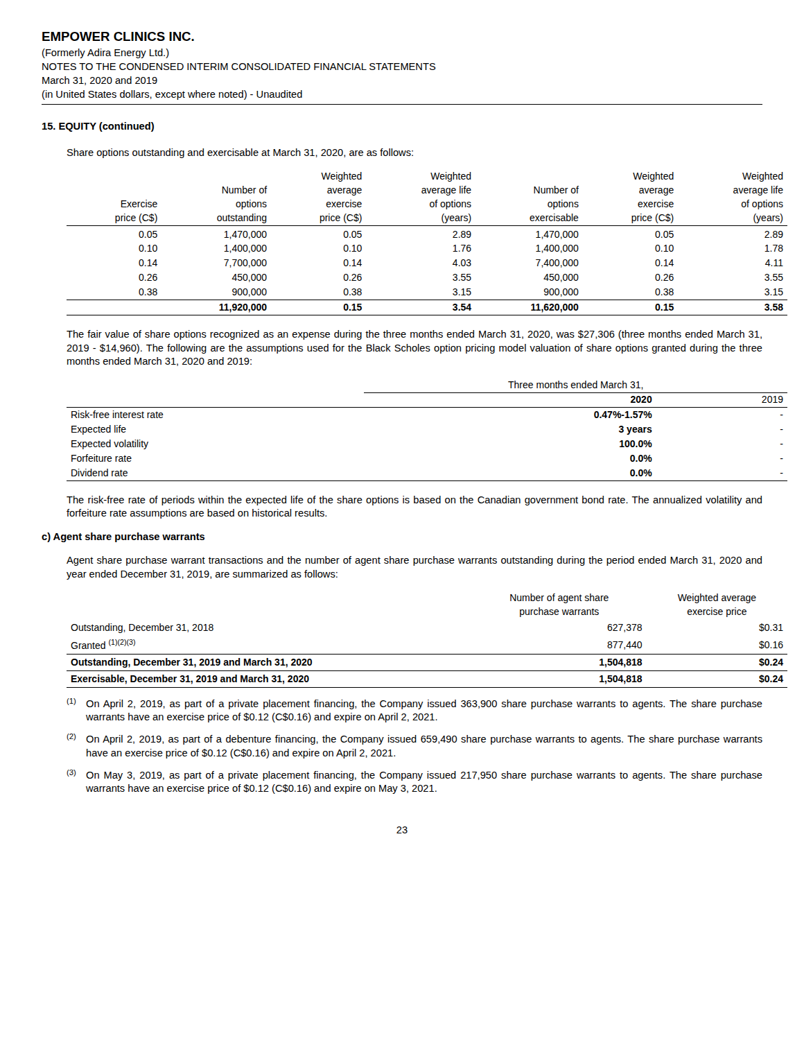EMPOWER CLINICS INC.
(Formerly Adira Energy Ltd.)
NOTES TO THE CONDENSED INTERIM CONSOLIDATED FINANCIAL STATEMENTS
March 31, 2020 and 2019
(in United States dollars, except where noted) - Unaudited
15. EQUITY (continued)
Share options outstanding and exercisable at March 31, 2020, are as follows:
| | | Weighted | Weighted | | Weighted | Weighted |
| --- | --- | --- | --- | --- | --- | --- |
| | Number of | average | average life | Number of | average | average life |
| Exercise | options | exercise | of options | options | exercise | of options |
| price (C$) | outstanding | price (C$) | (years) | exercisable | price (C$) | (years) |
| 0.05 | 1,470,000 | 0.05 | 2.89 | 1,470,000 | 0.05 | 2.89 |
| 0.10 | 1,400,000 | 0.10 | 1.76 | 1,400,000 | 0.10 | 1.78 |
| 0.14 | 7,700,000 | 0.14 | 4.03 | 7,400,000 | 0.14 | 4.11 |
| 0.26 | 450,000 | 0.26 | 3.55 | 450,000 | 0.26 | 3.55 |
| 0.38 | 900,000 | 0.38 | 3.15 | 900,000 | 0.38 | 3.15 |
| | 11,920,000 | 0.15 | 3.54 | 11,620,000 | 0.15 | 3.58 |
The fair value of share options recognized as an expense during the three months ended March 31, 2020, was $27,306 (three months ended March 31, 2019 - $14,960). The following are the assumptions used for the Black Scholes option pricing model valuation of share options granted during the three months ended March 31, 2020 and 2019:
| | Three months ended March 31, |
| --- | --- |
| | 2020 | 2019 |
| Risk-free interest rate | 0.47%-1.57% | - |
| Expected life | 3 years | - |
| Expected volatility | 100.0% | - |
| Forfeiture rate | 0.0% | - |
| Dividend rate | 0.0% | - |
The risk-free rate of periods within the expected life of the share options is based on the Canadian government bond rate. The annualized volatility and forfeiture rate assumptions are based on historical results.
c) Agent share purchase warrants
Agent share purchase warrant transactions and the number of agent share purchase warrants outstanding during the period ended March 31, 2020 and year ended December 31, 2019, are summarized as follows:
| | Number of agent share | Weighted average |
| --- | --- | --- |
| | purchase warrants | exercise price |
| Outstanding, December 31, 2018 | 627,378 | $0.31 |
| Granted (1)(2)(3) | 877,440 | $0.16 |
| Outstanding, December 31, 2019 and March 31, 2020 | 1,504,818 | $0.24 |
| Exercisable, December 31, 2019 and March 31, 2020 | 1,504,818 | $0.24 |
On April 2, 2019, as part of a private placement financing, the Company issued 363,900 share purchase warrants to agents. The share purchase warrants have an exercise price of $0.12 (C$0.16) and expire on April 2, 2021.
On April 2, 2019, as part of a debenture financing, the Company issued 659,490 share purchase warrants to agents. The share purchase warrants have an exercise price of $0.12 (C$0.16) and expire on April 2, 2021.
On May 3, 2019, as part of a private placement financing, the Company issued 217,950 share purchase warrants to agents. The share purchase warrants have an exercise price of $0.12 (C$0.16) and expire on May 3, 2021.
23